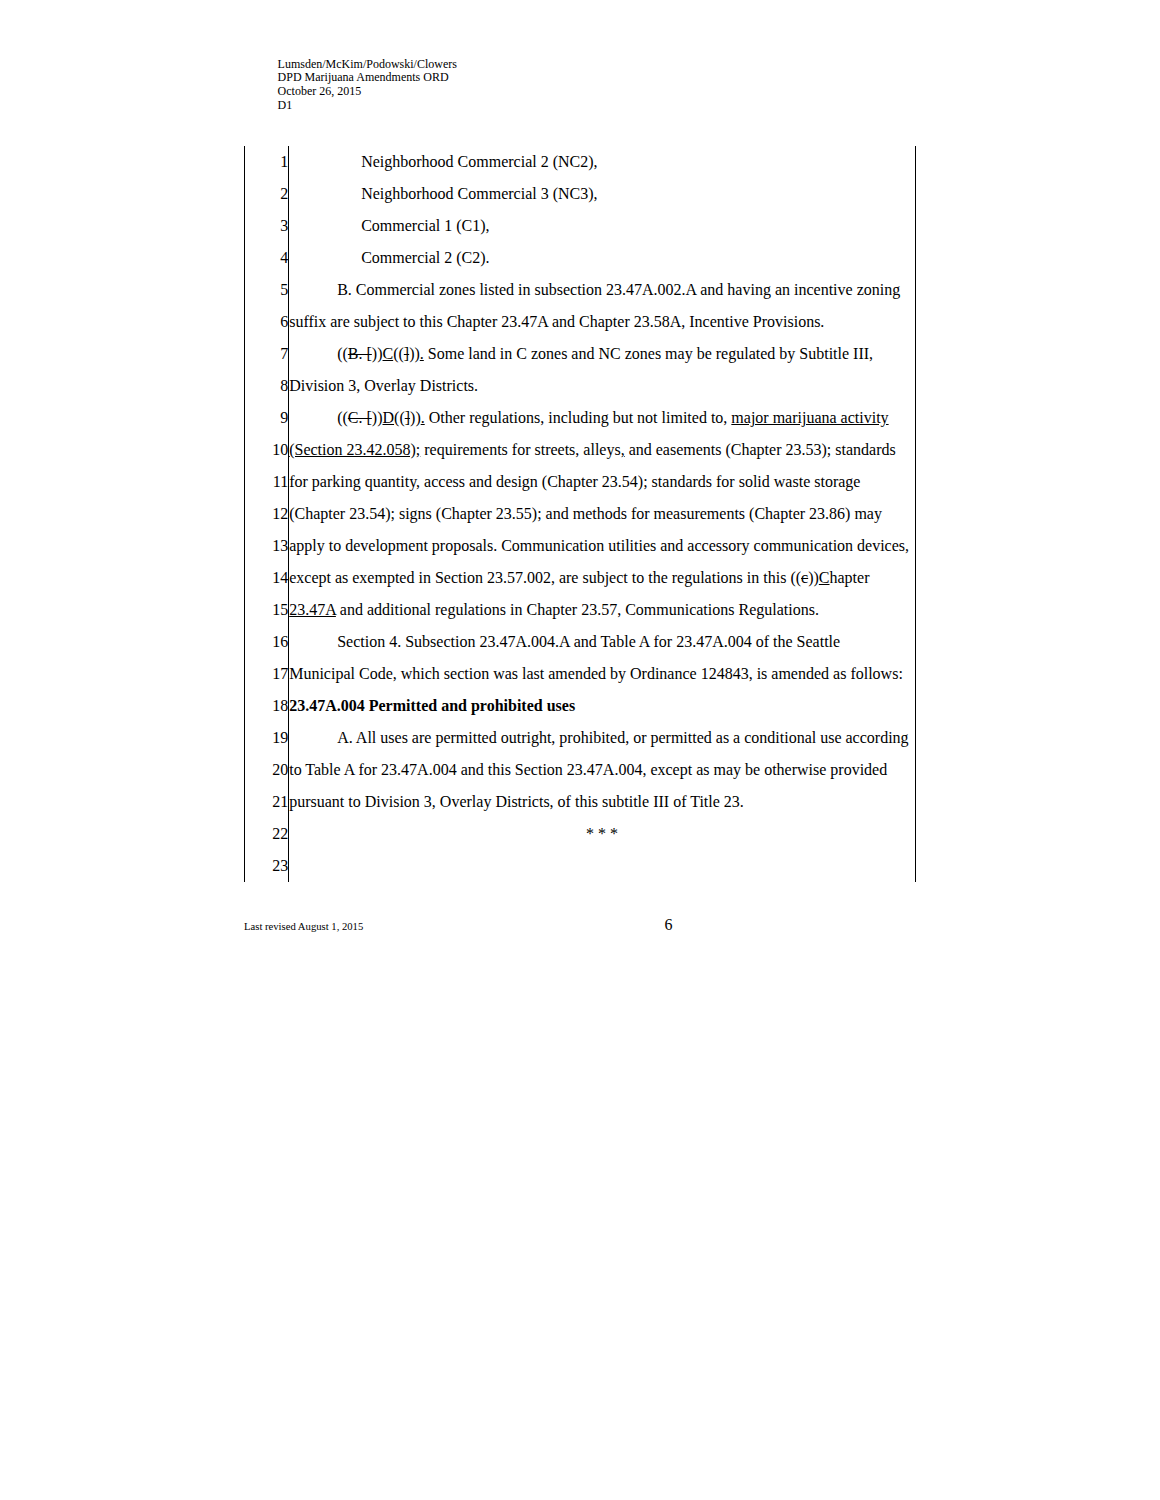Lumsden/McKim/Podowski/Clowers
DPD Marijuana Amendments ORD
October 26, 2015
D1
| 1 | Neighborhood Commercial 2 (NC2), |
| 2 | Neighborhood Commercial 3 (NC3), |
| 3 | Commercial 1 (C1), |
| 4 | Commercial 2 (C2). |
| 5 | B. Commercial zones listed in subsection 23.47A.002.A and having an incentive zoning |
| 6 | suffix are subject to this Chapter 23.47A and Chapter 23.58A, Incentive Provisions. |
| 7 | (( B. [ )) C (( ] )) . Some land in C zones and NC zones may be regulated by Subtitle III, |
| 8 | Division 3, Overlay Districts. |
| 9 | (( C. [ )) D (( ] )) . Other regulations, including but not limited to, major marijuana activity |
| 10 | (Section 23.42.058); requirements for streets, alleys , and easements (Chapter 23.53); standards |
| 11 | for parking quantity, access and design (Chapter 23.54); standards for solid waste storage |
| 12 | (Chapter 23.54); signs (Chapter 23.55); and methods for measurements (Chapter 23.86) may |
| 13 | apply to development proposals. Communication utilities and accessory communication devices, |
| 14 | except as exempted in Section 23.57.002, are subject to the regulations in this (( c )) C hapter |
| 15 | 23.47A and additional regulations in Chapter 23.57, Communications Regulations. |
| 16 | Section 4. Subsection 23.47A.004.A and Table A for 23.47A.004 of the Seattle |
| 17 | Municipal Code, which section was last amended by Ordinance 124843, is amended as follows: |
| 18 | 23.47A.004 Permitted and prohibited uses |
| 19 | A. All uses are permitted outright, prohibited, or permitted as a conditional use according |
| 20 | to Table A for 23.47A.004 and this Section 23.47A.004, except as may be otherwise provided |
| 21 | pursuant to Division 3, Overlay Districts, of this subtitle III of Title 23. |
| 22 | * * * |
| 23 | |
Last revised August 1, 2015 6